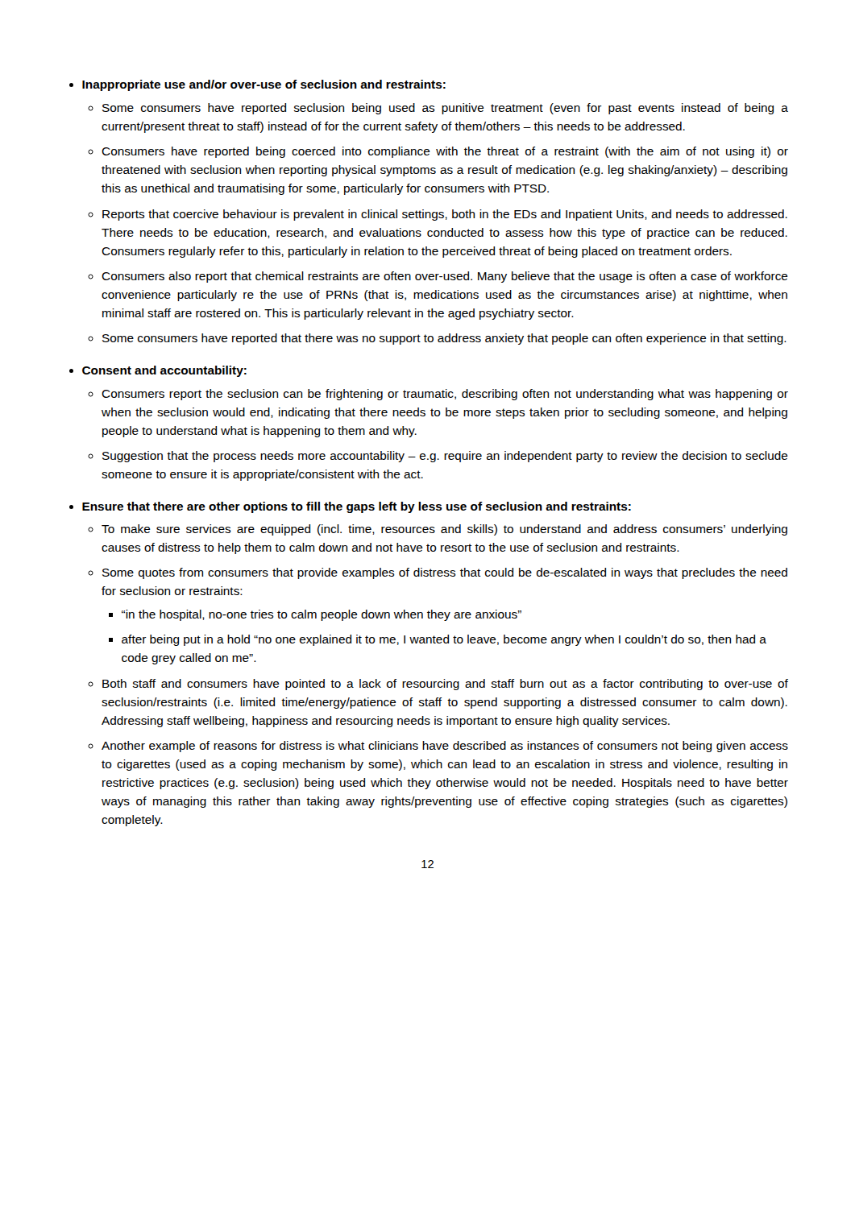Inappropriate use and/or over-use of seclusion and restraints:
Some consumers have reported seclusion being used as punitive treatment (even for past events instead of being a current/present threat to staff) instead of for the current safety of them/others – this needs to be addressed.
Consumers have reported being coerced into compliance with the threat of a restraint (with the aim of not using it) or threatened with seclusion when reporting physical symptoms as a result of medication (e.g. leg shaking/anxiety) – describing this as unethical and traumatising for some, particularly for consumers with PTSD.
Reports that coercive behaviour is prevalent in clinical settings, both in the EDs and Inpatient Units, and needs to addressed. There needs to be education, research, and evaluations conducted to assess how this type of practice can be reduced. Consumers regularly refer to this, particularly in relation to the perceived threat of being placed on treatment orders.
Consumers also report that chemical restraints are often over-used. Many believe that the usage is often a case of workforce convenience particularly re the use of PRNs (that is, medications used as the circumstances arise) at nighttime, when minimal staff are rostered on. This is particularly relevant in the aged psychiatry sector.
Some consumers have reported that there was no support to address anxiety that people can often experience in that setting.
Consent and accountability:
Consumers report the seclusion can be frightening or traumatic, describing often not understanding what was happening or when the seclusion would end, indicating that there needs to be more steps taken prior to secluding someone, and helping people to understand what is happening to them and why.
Suggestion that the process needs more accountability – e.g. require an independent party to review the decision to seclude someone to ensure it is appropriate/consistent with the act.
Ensure that there are other options to fill the gaps left by less use of seclusion and restraints:
To make sure services are equipped (incl. time, resources and skills) to understand and address consumers’ underlying causes of distress to help them to calm down and not have to resort to the use of seclusion and restraints.
Some quotes from consumers that provide examples of distress that could be de-escalated in ways that precludes the need for seclusion or restraints:
“in the hospital, no-one tries to calm people down when they are anxious”
after being put in a hold “no one explained it to me, I wanted to leave, become angry when I couldn’t do so, then had a code grey called on me”.
Both staff and consumers have pointed to a lack of resourcing and staff burn out as a factor contributing to over-use of seclusion/restraints (i.e. limited time/energy/patience of staff to spend supporting a distressed consumer to calm down). Addressing staff wellbeing, happiness and resourcing needs is important to ensure high quality services.
Another example of reasons for distress is what clinicians have described as instances of consumers not being given access to cigarettes (used as a coping mechanism by some), which can lead to an escalation in stress and violence, resulting in restrictive practices (e.g. seclusion) being used which they otherwise would not be needed. Hospitals need to have better ways of managing this rather than taking away rights/preventing use of effective coping strategies (such as cigarettes) completely.
12